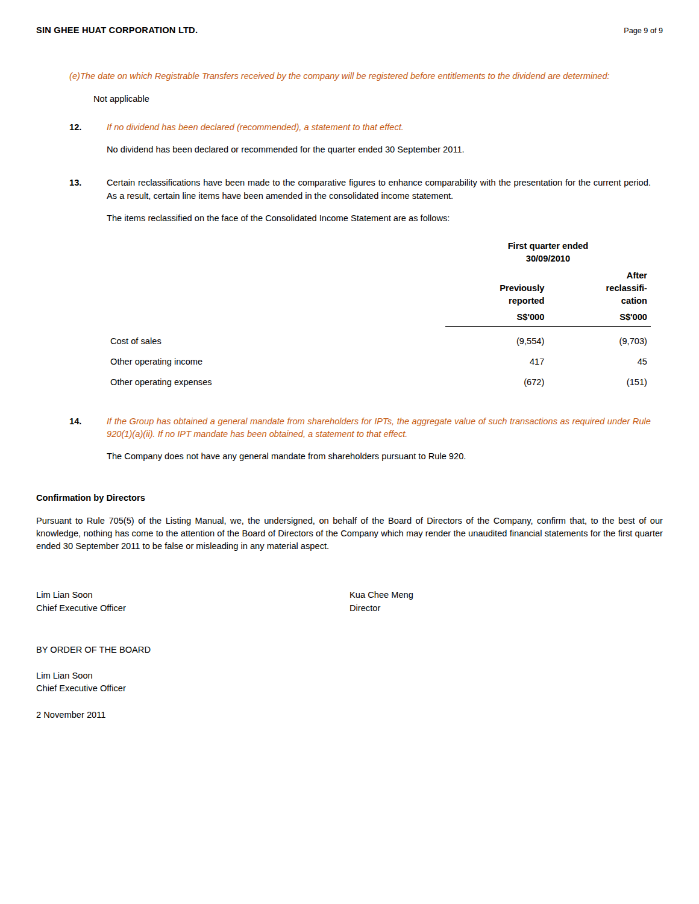SIN GHEE HUAT CORPORATION LTD.
Page 9 of 9
(e)The date on which Registrable Transfers received by the company will be registered before entitlements to the dividend are determined:
Not applicable
12.
If no dividend has been declared (recommended), a statement to that effect.
No dividend has been declared or recommended for the quarter ended 30 September 2011.
13.
Certain reclassifications have been made to the comparative figures to enhance comparability with the presentation for the current period. As a result, certain line items have been amended in the consolidated income statement.
The items reclassified on the face of the Consolidated Income Statement are as follows:
| | | First quarter ended 30/09/2010 |
| | | Previously reported | After reclassifi- cation |
| | | S$'000 | S$'000 |
| Cost of sales | | (9,554) | (9,703) |
| Other operating income | | 417 | 45 |
| Other operating expenses | | (672) | (151) |
14.
If the Group has obtained a general mandate from shareholders for IPTs, the aggregate value of such transactions as required under Rule 920(1)(a)(ii). If no IPT mandate has been obtained, a statement to that effect.
The Company does not have any general mandate from shareholders pursuant to Rule 920.
Confirmation by Directors
Pursuant to Rule 705(5) of the Listing Manual, we, the undersigned, on behalf of the Board of Directors of the Company, confirm that, to the best of our knowledge, nothing has come to the attention of the Board of Directors of the Company which may render the unaudited financial statements for the first quarter ended 30 September 2011 to be false or misleading in any material aspect.
Lim Lian Soon
Chief Executive Officer
Kua Chee Meng
Director
BY ORDER OF THE BOARD
Lim Lian Soon
Chief Executive Officer
2 November 2011